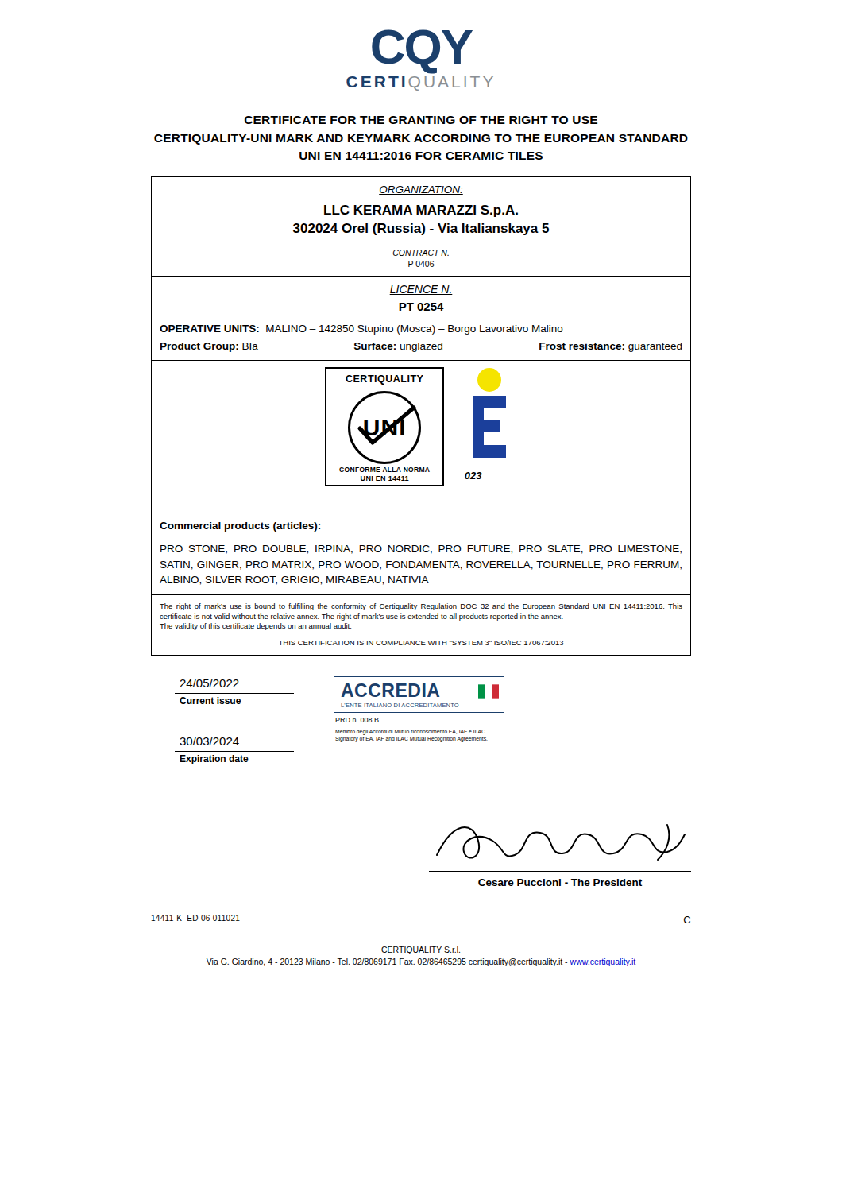CQY
CERTI QUALITY
CERTIFICATE FOR THE GRANTING OF THE RIGHT TO USE
CERTIQUALITY-UNI MARK AND KEYMARK ACCORDING TO THE EUROPEAN STANDARD
UNI EN 14411:2016 FOR CERAMIC TILES
| ORGANIZATION: LLC KERAMA MARAZZI S.p.A. 302024 Orel (Russia) - Via Italianskaya 5 CONTRACT N. P 0406 |
| LICENCE N. PT 0254 OPERATIVE UNITS: MALINO – 142850 Stupino (Mosca) – Borgo Lavorativo Malino Product Group: BIa Surface: unglazed Frost resistance: guaranteed |
| CERTIQUALITY UNI CONFORME ALLA NORMA UNI EN 14411 023 |
| Commercial products (articles): PRO STONE, PRO DOUBLE, IRPINA, PRO NORDIC, PRO FUTURE, PRO SLATE, PRO LIMESTONE, SATIN, GINGER, PRO MATRIX, PRO WOOD, FONDAMENTA, ROVERELLA, TOURNELLE, PRO FERRUM, ALBINO, SILVER ROOT, GRIGIO, MIRABEAU, NATIVIA |
| The right of mark’s use is bound to fulfilling the conformity of Certiquality Regulation DOC 32 and the European Standard UNI EN 14411:2016. This certificate is not valid without the relative annex. The right of mark’s use is extended to all products reported in the annex. The validity of this certificate depends on an annual audit. THIS CERTIFICATION IS IN COMPLIANCE WITH "SYSTEM 3" ISO/IEC 17067:2013 |
24/05/2022
Current issue
30/03/2024
Expiration date
ACCREDIA
L'ENTE ITALIANO DI ACCREDITAMENTO
PRD n. 008 B
Membro degli Accordi di Mutuo riconoscimento EA, IAF e ILAC.
Signatory of EA, IAF and ILAC Mutual Recognition Agreements.
Cesare Puccioni - The President
14411-K ED 06 011021C
CERTIQUALITY S.r.l.
Via G. Giardino, 4 - 20123 Milano - Tel. 02/8069171 Fax. 02/86465295 certiquality@certiquality.it - www.certiquality.it